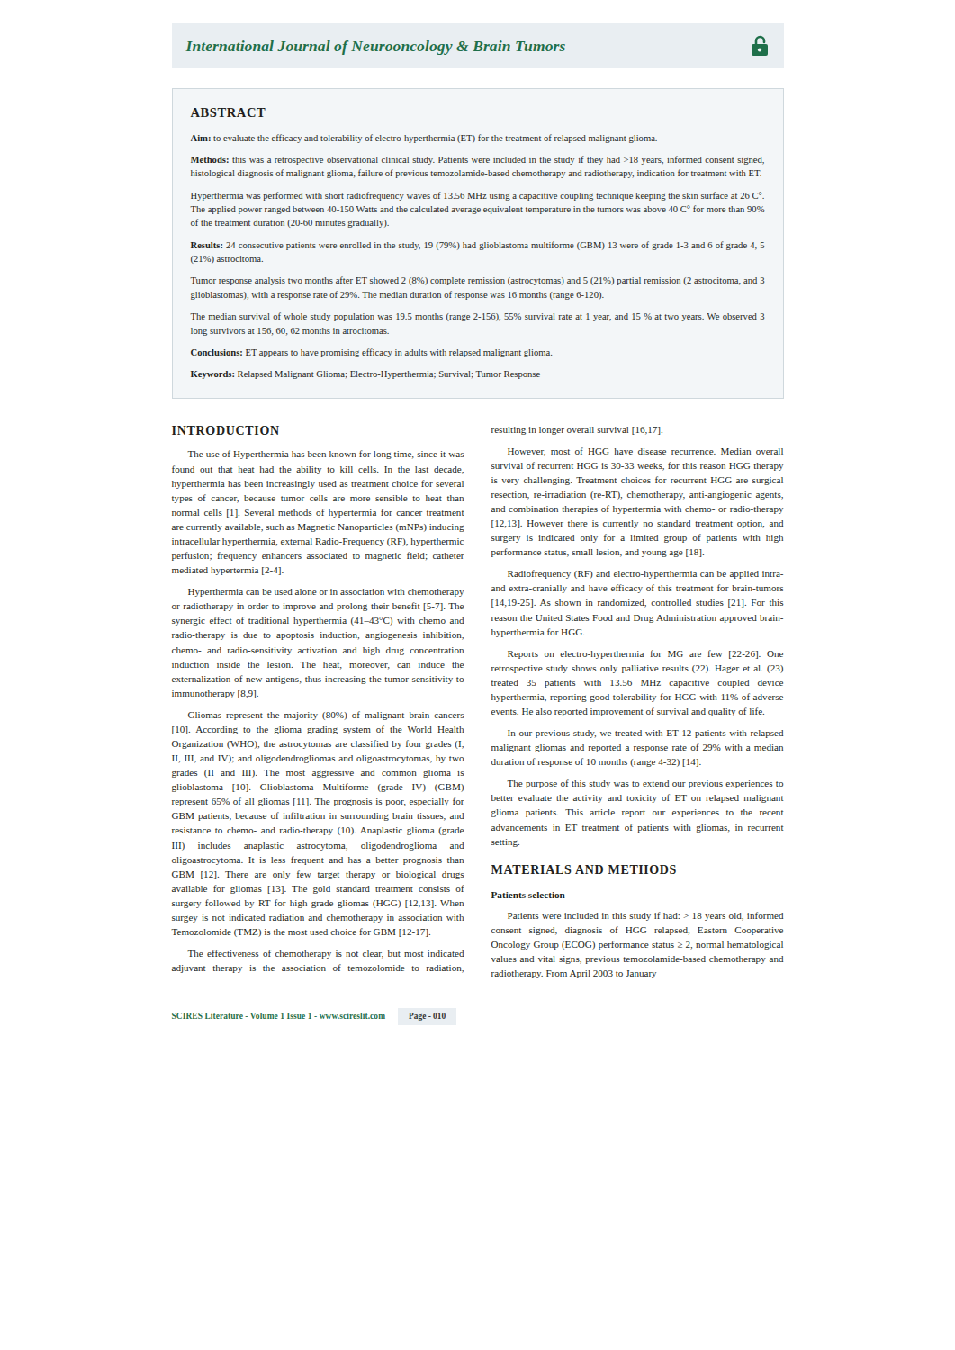International Journal of Neurooncology & Brain Tumors
ABSTRACT
Aim: to evaluate the efficacy and tolerability of electro-hyperthermia (ET) for the treatment of relapsed malignant glioma.
Methods: this was a retrospective observational clinical study. Patients were included in the study if they had >18 years, informed consent signed, histological diagnosis of malignant glioma, failure of previous temozolamide-based chemotherapy and radiotherapy, indication for treatment with ET.
Hyperthermia was performed with short radiofrequency waves of 13.56 MHz using a capacitive coupling technique keeping the skin surface at 26 C°. The applied power ranged between 40-150 Watts and the calculated average equivalent temperature in the tumors was above 40 C° for more than 90% of the treatment duration (20-60 minutes gradually).
Results: 24 consecutive patients were enrolled in the study, 19 (79%) had glioblastoma multiforme (GBM) 13 were of grade 1-3 and 6 of grade 4, 5 (21%) astrocitoma.
Tumor response analysis two months after ET showed 2 (8%) complete remission (astrocytomas) and 5 (21%) partial remission (2 astrocitoma, and 3 glioblastomas), with a response rate of 29%. The median duration of response was 16 months (range 6-120).
The median survival of whole study population was 19.5 months (range 2-156), 55% survival rate at 1 year, and 15 % at two years. We observed 3 long survivors at 156, 60, 62 months in atrocitomas.
Conclusions: ET appears to have promising efficacy in adults with relapsed malignant glioma.
Keywords: Relapsed Malignant Glioma; Electro-Hyperthermia; Survival; Tumor Response
INTRODUCTION
The use of Hyperthermia has been known for long time, since it was found out that heat had the ability to kill cells. In the last decade, hyperthermia has been increasingly used as treatment choice for several types of cancer, because tumor cells are more sensible to heat than normal cells [1]. Several methods of hypertermia for cancer treatment are currently available, such as Magnetic Nanoparticles (mNPs) inducing intracellular hyperthermia, external Radio-Frequency (RF), hyperthermic perfusion; frequency enhancers associated to magnetic field; catheter mediated hypertermia [2-4].
Hyperthermia can be used alone or in association with chemotherapy or radiotherapy in order to improve and prolong their benefit [5-7]. The synergic effect of traditional hyperthermia (41–43°C) with chemo and radio-therapy is due to apoptosis induction, angiogenesis inhibition, chemo- and radio-sensitivity activation and high drug concentration induction inside the lesion. The heat, moreover, can induce the externalization of new antigens, thus increasing the tumor sensitivity to immunotherapy [8,9].
Gliomas represent the majority (80%) of malignant brain cancers [10]. According to the glioma grading system of the World Health Organization (WHO), the astrocytomas are classified by four grades (I, II, III, and IV); and oligodendrogliomas and oligoastrocytomas, by two grades (II and III). The most aggressive and common glioma is glioblastoma [10]. Glioblastoma Multiforme (grade IV) (GBM) represent 65% of all gliomas [11]. The prognosis is poor, especially for GBM patients, because of infiltration in surrounding brain tissues, and resistance to chemo- and radio-therapy (10). Anaplastic glioma (grade III) includes anaplastic astrocytoma, oligodendroglioma and oligoastrocytoma. It is less frequent and has a better prognosis than GBM [12]. There are only few target therapy or biological drugs available for gliomas [13]. The gold standard treatment consists of surgery followed by RT for high grade gliomas (HGG) [12,13]. When surgey is not indicated radiation and chemotherapy in association with Temozolomide (TMZ) is the most used choice for GBM [12-17].
The effectiveness of chemotherapy is not clear, but most indicated adjuvant therapy is the association of temozolomide to radiation, resulting in longer overall survival [16,17].
However, most of HGG have disease recurrence. Median overall survival of recurrent HGG is 30-33 weeks, for this reason HGG therapy is very challenging. Treatment choices for recurrent HGG are surgical resection, re-irradiation (re-RT), chemotherapy, anti-angiogenic agents, and combination therapies of hypertermia with chemo- or radio-therapy [12,13]. However there is currently no standard treatment option, and surgery is indicated only for a limited group of patients with high performance status, small lesion, and young age [18].
Radiofrequency (RF) and electro-hyperthermia can be applied intra- and extra-cranially and have efficacy of this treatment for brain-tumors [14,19-25]. As shown in randomized, controlled studies [21]. For this reason the United States Food and Drug Administration approved brain-hyperthermia for HGG.
Reports on electro-hyperthermia for MG are few [22-26]. One retrospective study shows only palliative results (22). Hager et al. (23) treated 35 patients with 13.56 MHz capacitive coupled device hyperthermia, reporting good tolerability for HGG with 11% of adverse events. He also reported improvement of survival and quality of life.
In our previous study, we treated with ET 12 patients with relapsed malignant gliomas and reported a response rate of 29% with a median duration of response of 10 months (range 4-32) [14].
The purpose of this study was to extend our previous experiences to better evaluate the activity and toxicity of ET on relapsed malignant glioma patients. This article report our experiences to the recent advancements in ET treatment of patients with gliomas, in recurrent setting.
MATERIALS AND METHODS
Patients selection
Patients were included in this study if had: > 18 years old, informed consent signed, diagnosis of HGG relapsed, Eastern Cooperative Oncology Group (ECOG) performance status ≥ 2, normal hematological values and vital signs, previous temozolamide-based chemotherapy and radiotherapy. From April 2003 to January
SCIRES Literature - Volume 1 Issue 1 - www.scireslit.com Page - 010